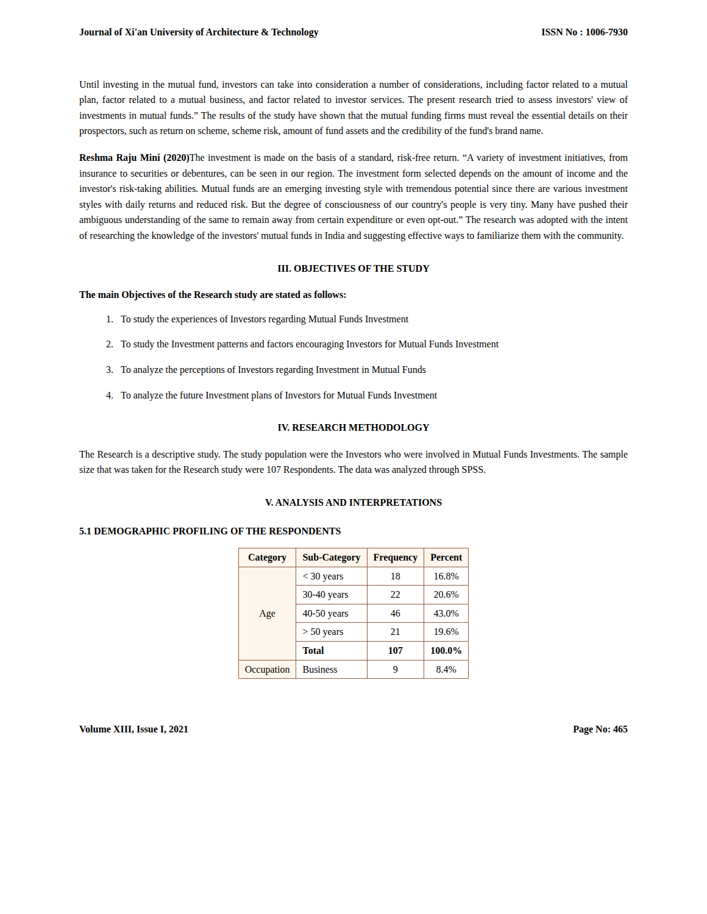Journal of Xi'an University of Architecture & Technology
ISSN No : 1006-7930
Until investing in the mutual fund, investors can take into consideration a number of considerations, including factor related to a mutual plan, factor related to a mutual business, and factor related to investor services. The present research tried to assess investors' view of investments in mutual funds.” The results of the study have shown that the mutual funding firms must reveal the essential details on their prospectors, such as return on scheme, scheme risk, amount of fund assets and the credibility of the fund's brand name.
Reshma Raju Mini (2020) The investment is made on the basis of a standard, risk-free return. “A variety of investment initiatives, from insurance to securities or debentures, can be seen in our region. The investment form selected depends on the amount of income and the investor's risk-taking abilities. Mutual funds are an emerging investing style with tremendous potential since there are various investment styles with daily returns and reduced risk. But the degree of consciousness of our country's people is very tiny. Many have pushed their ambiguous understanding of the same to remain away from certain expenditure or even opt-out.” The research was adopted with the intent of researching the knowledge of the investors' mutual funds in India and suggesting effective ways to familiarize them with the community.
III. OBJECTIVES OF THE STUDY
The main Objectives of the Research study are stated as follows:
To study the experiences of Investors regarding Mutual Funds Investment
To study the Investment patterns and factors encouraging Investors for Mutual Funds Investment
To analyze the perceptions of Investors regarding Investment in Mutual Funds
To analyze the future Investment plans of Investors for Mutual Funds Investment
IV. RESEARCH METHODOLOGY
The Research is a descriptive study. The study population were the Investors who were involved in Mutual Funds Investments. The sample size that was taken for the Research study were 107 Respondents. The data was analyzed through SPSS.
V. ANALYSIS AND INTERPRETATIONS
5.1 DEMOGRAPHIC PROFILING OF THE RESPONDENTS
| Category | Sub-Category | Frequency | Percent |
| --- | --- | --- | --- |
| Age | < 30 years | 18 | 16.8% |
| 30-40 years | 22 | 20.6% |
| 40-50 years | 46 | 43.0% |
| > 50 years | 21 | 19.6% |
| Total | 107 | 100.0% |
| Occupation | Business | 9 | 8.4% |
Volume XIII, Issue I, 2021
Page No: 465